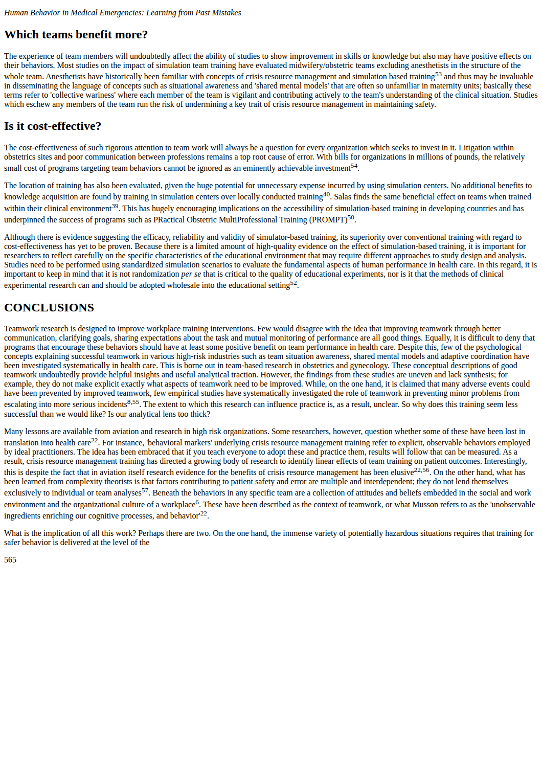Human Behavior in Medical Emergencies: Learning from Past Mistakes
Which teams benefit more?
The experience of team members will undoubtedly affect the ability of studies to show improvement in skills or knowledge but also may have positive effects on their behaviors. Most studies on the impact of simulation team training have evaluated midwifery/obstetric teams excluding anesthetists in the structure of the whole team. Anesthetists have historically been familiar with concepts of crisis resource management and simulation based training53 and thus may be invaluable in disseminating the language of concepts such as situational awareness and 'shared mental models' that are often so unfamiliar in maternity units; basically these terms refer to 'collective wariness' where each member of the team is vigilant and contributing actively to the team's understanding of the clinical situation. Studies which eschew any members of the team run the risk of undermining a key trait of crisis resource management in maintaining safety.
Is it cost-effective?
The cost-effectiveness of such rigorous attention to team work will always be a question for every organization which seeks to invest in it. Litigation within obstetrics sites and poor communication between professions remains a top root cause of error. With bills for organizations in millions of pounds, the relatively small cost of programs targeting team behaviors cannot be ignored as an eminently achievable investment54.
The location of training has also been evaluated, given the huge potential for unnecessary expense incurred by using simulation centers. No additional benefits to knowledge acquisition are found by training in simulation centers over locally conducted training40. Salas finds the same beneficial effect on teams when trained within their clinical environment39. This has hugely encouraging implications on the accessibility of simulation-based training in developing countries and has underpinned the success of programs such as PRactical Obstetric MultiProfessional Training (PROMPT)50.
Although there is evidence suggesting the efficacy, reliability and validity of simulator-based training, its superiority over conventional training with regard to cost-effectiveness has yet to be proven. Because there is a limited amount of high-quality evidence on the effect of simulation-based training, it is important for researchers to reflect carefully on the specific characteristics of the educational environment that may require different approaches to study design and analysis. Studies need to be performed using standardized simulation scenarios to evaluate the fundamental aspects of human performance in health care. In this regard, it is important to keep in mind that it is not randomization per se that is critical to the quality of educational experiments, nor is it that the methods of clinical experimental research can and should be adopted wholesale into the educational setting52.
CONCLUSIONS
Teamwork research is designed to improve workplace training interventions. Few would disagree with the idea that improving teamwork through better communication, clarifying goals, sharing expectations about the task and mutual monitoring of performance are all good things. Equally, it is difficult to deny that programs that encourage these behaviors should have at least some positive benefit on team performance in health care. Despite this, few of the psychological concepts explaining successful teamwork in various high-risk industries such as team situation awareness, shared mental models and adaptive coordination have been investigated systematically in health care. This is borne out in team-based research in obstetrics and gynecology. These conceptual descriptions of good teamwork undoubtedly provide helpful insights and useful analytical traction. However, the findings from these studies are uneven and lack synthesis; for example, they do not make explicit exactly what aspects of teamwork need to be improved. While, on the one hand, it is claimed that many adverse events could have been prevented by improved teamwork, few empirical studies have systematically investigated the role of teamwork in preventing minor problems from escalating into more serious incidents8,55. The extent to which this research can influence practice is, as a result, unclear. So why does this training seem less successful than we would like? Is our analytical lens too thick?
Many lessons are available from aviation and research in high risk organizations. Some researchers, however, question whether some of these have been lost in translation into health care22. For instance, 'behavioral markers' underlying crisis resource management training refer to explicit, observable behaviors employed by ideal practitioners. The idea has been embraced that if you teach everyone to adopt these and practice them, results will follow that can be measured. As a result, crisis resource management training has directed a growing body of research to identify linear effects of team training on patient outcomes. Interestingly, this is despite the fact that in aviation itself research evidence for the benefits of crisis resource management has been elusive22,56. On the other hand, what has been learned from complexity theorists is that factors contributing to patient safety and error are multiple and interdependent; they do not lend themselves exclusively to individual or team analyses57. Beneath the behaviors in any specific team are a collection of attitudes and beliefs embedded in the social and work environment and the organizational culture of a workplace6. These have been described as the context of teamwork, or what Musson refers to as the 'unobservable ingredients enriching our cognitive processes, and behavior'22.
What is the implication of all this work? Perhaps there are two. On the one hand, the immense variety of potentially hazardous situations requires that training for safer behavior is delivered at the level of the
565